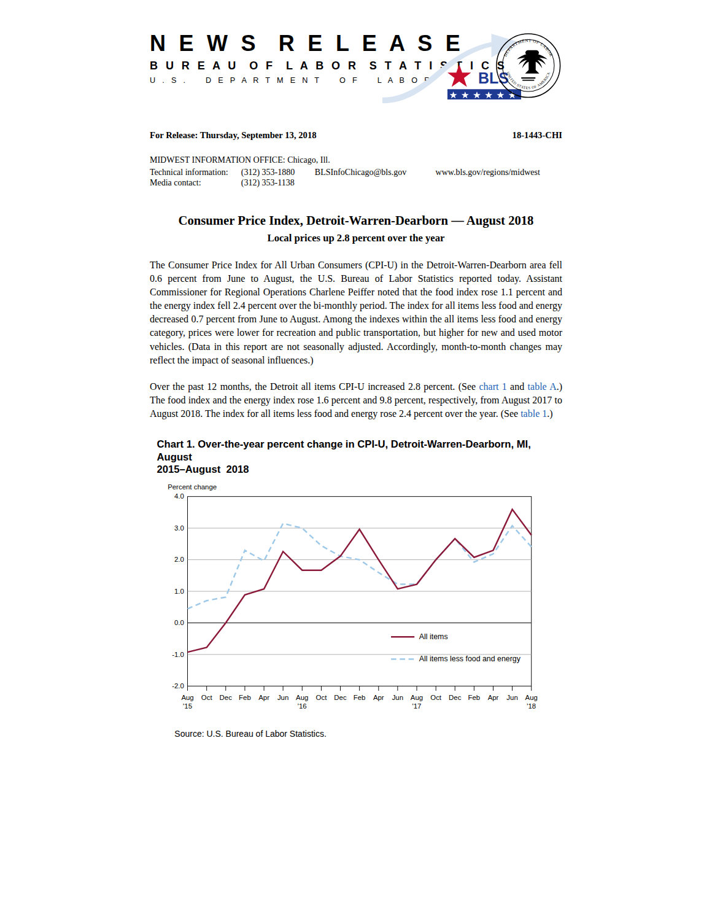N E W S R E L E A S E
B U R E A U O F L A B O R S T A T I S T I C S
U . S . D E P A R T M E N T O F L A B O R
BLS
DEPARTMENT OF LABOR UNITED STATES OF AMERICA
For Release: Thursday, September 13, 2018
18-1443-CHI
MIDWEST INFORMATION OFFICE: Chicago, Ill.
| Technical information: | (312) 353-1880 | BLSInfoChicago@bls.gov | www.bls.gov/regions/midwest |
| Media contact: | (312) 353-1138 | | |
Consumer Price Index, Detroit-Warren-Dearborn — August 2018
Local prices up 2.8 percent over the year
The Consumer Price Index for All Urban Consumers (CPI-U) in the Detroit-Warren-Dearborn area fell 0.6 percent from June to August, the U.S. Bureau of Labor Statistics reported today. Assistant Commissioner for Regional Operations Charlene Peiffer noted that the food index rose 1.1 percent and the energy index fell 2.4 percent over the bi-monthly period. The index for all items less food and energy decreased 0.7 percent from June to August. Among the indexes within the all items less food and energy category, prices were lower for recreation and public transportation, but higher for new and used motor vehicles. (Data in this report are not seasonally adjusted. Accordingly, month-to-month changes may reflect the impact of seasonal influences.)
Over the past 12 months, the Detroit all items CPI-U increased 2.8 percent. (See chart 1 and table A.) The food index and the energy index rose 1.6 percent and 9.8 percent, respectively, from August 2017 to August 2018. The index for all items less food and energy rose 2.4 percent over the year. (See table 1.)
Chart 1. Over-the-year percent change in CPI-U, Detroit-Warren-Dearborn, MI, August
2015–August 2018
Percent change plot area: x 52..640 ; y 28..352 (4.0 at y=28, -2.0 at y=352) 4.0 3.0 2.0 1.0 0.0 -1.0 -2.0 Aug'15 Oct Dec Feb Apr Jun Aug'16 Oct Dec Feb Apr Jun Aug'17 Oct Dec Feb Apr Jun Aug'18 All items All items less food and energy
Source: U.S. Bureau of Labor Statistics.